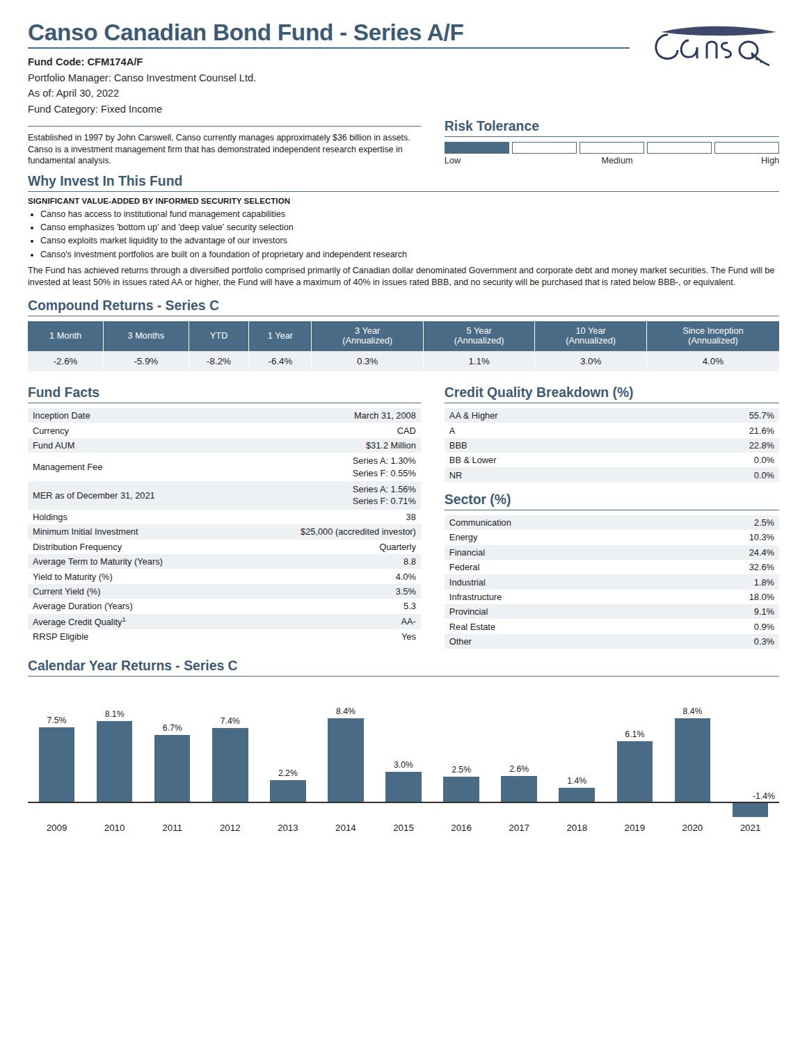Canso Canadian Bond Fund - Series A/F
Fund Code: CFM174A/F
Portfolio Manager: Canso Investment Counsel Ltd.
As of: April 30, 2022
Fund Category: Fixed Income
Established in 1997 by John Carswell, Canso currently manages approximately $36 billion in assets. Canso is a investment management firm that has demonstrated independent research expertise in fundamental analysis.
Risk Tolerance
Low Medium High
Why Invest In This Fund
SIGNIFICANT VALUE-ADDED BY INFORMED SECURITY SELECTION
Canso has access to institutional fund management capabilities
Canso emphasizes 'bottom up' and 'deep value' security selection
Canso exploits market liquidity to the advantage of our investors
Canso's investment portfolios are built on a foundation of proprietary and independent research
The Fund has achieved returns through a diversified portfolio comprised primarily of Canadian dollar denominated Government and corporate debt and money market securities. The Fund will be invested at least 50% in issues rated AA or higher, the Fund will have a maximum of 40% in issues rated BBB, and no security will be purchased that is rated below BBB-, or equivalent.
Compound Returns - Series C
| 1 Month | 3 Months | YTD | 1 Year | 3 Year (Annualized) | 5 Year (Annualized) | 10 Year (Annualized) | Since Inception (Annualized) |
| --- | --- | --- | --- | --- | --- | --- | --- |
| -2.6% | -5.9% | -8.2% | -6.4% | 0.3% | 1.1% | 3.0% | 4.0% |
Fund Facts
| Inception Date | March 31, 2008 |
| Currency | CAD |
| Fund AUM | $31.2 Million |
| Management Fee | Series A: 1.30% Series F: 0.55% |
| MER as of December 31, 2021 | Series A: 1.56% Series F: 0.71% |
| Holdings | 38 |
| Minimum Initial Investment | $25,000 (accredited investor) |
| Distribution Frequency | Quarterly |
| Average Term to Maturity (Years) | 8.8 |
| Yield to Maturity (%) | 4.0% |
| Current Yield (%) | 3.5% |
| Average Duration (Years) | 5.3 |
| Average Credit Quality 1 | AA- |
| RRSP Eligible | Yes |
Credit Quality Breakdown (%)
| AA & Higher | 55.7% |
| A | 21.6% |
| BBB | 22.8% |
| BB & Lower | 0.0% |
| NR | 0.0% |
Sector (%)
| Communication | 2.5% |
| Energy | 10.3% |
| Financial | 24.4% |
| Federal | 32.6% |
| Industrial | 1.8% |
| Infrastructure | 18.0% |
| Provincial | 9.1% |
| Real Estate | 0.9% |
| Other | 0.3% |
Calendar Year Returns - Series C
7.5%
8.1%
6.7%
7.4%
2.2%
8.4%
3.0%
2.5%
2.6%
1.4%
6.1%
8.4%
0
-1.4%
2009
2010
2011
2012
2013
2014
2015
2016
2017
2018
2019
2020
2021